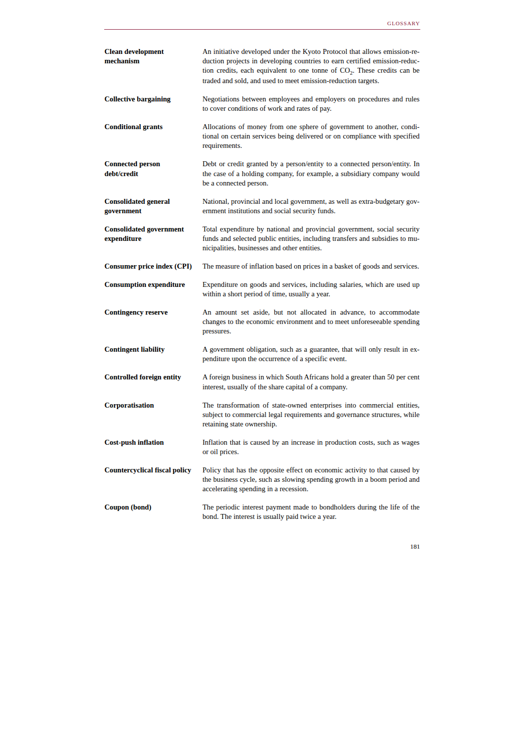Glossary
| Clean development mechanism | An initiative developed under the Kyoto Protocol that allows emission-reduction projects in developing countries to earn certified emission-reduction credits, each equivalent to one tonne of CO 2 . These credits can be traded and sold, and used to meet emission-reduction targets. |
| Collective bargaining | Negotiations between employees and employers on procedures and rules to cover conditions of work and rates of pay. |
| Conditional grants | Allocations of money from one sphere of government to another, conditional on certain services being delivered or on compliance with specified requirements. |
| Connected person debt/credit | Debt or credit granted by a person/entity to a connected person/entity. In the case of a holding company, for example, a subsidiary company would be a connected person. |
| Consolidated general government | National, provincial and local government, as well as extra-budgetary government institutions and social security funds. |
| Consolidated government expenditure | Total expenditure by national and provincial government, social security funds and selected public entities, including transfers and subsidies to municipalities, businesses and other entities. |
| Consumer price index (CPI) | The measure of inflation based on prices in a basket of goods and services. |
| Consumption expenditure | Expenditure on goods and services, including salaries, which are used up within a short period of time, usually a year. |
| Contingency reserve | An amount set aside, but not allocated in advance, to accommodate changes to the economic environment and to meet unforeseeable spending pressures. |
| Contingent liability | A government obligation, such as a guarantee, that will only result in expenditure upon the occurrence of a specific event. |
| Controlled foreign entity | A foreign business in which South Africans hold a greater than 50 per cent interest, usually of the share capital of a company. |
| Corporatisation | The transformation of state-owned enterprises into commercial entities, subject to commercial legal requirements and governance structures, while retaining state ownership. |
| Cost-push inflation | Inflation that is caused by an increase in production costs, such as wages or oil prices. |
| Countercyclical fiscal policy | Policy that has the opposite effect on economic activity to that caused by the business cycle, such as slowing spending growth in a boom period and accelerating spending in a recession. |
| Coupon (bond) | The periodic interest payment made to bondholders during the life of the bond. The interest is usually paid twice a year. |
181